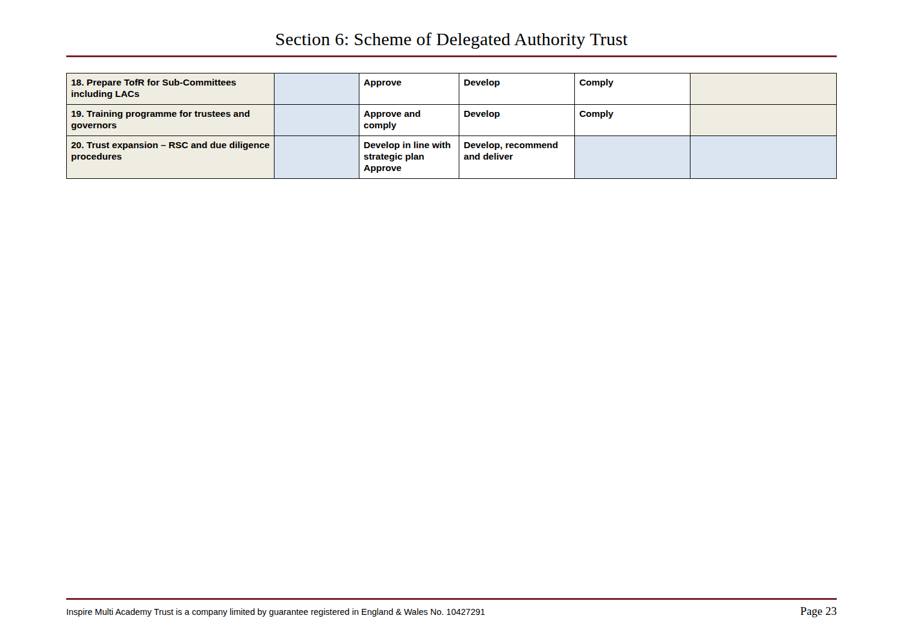Section 6: Scheme of Delegated Authority Trust
| 18. Prepare TofR for Sub-Committees including LACs | | Approve | Develop | Comply | |
| 19. Training programme for trustees and governors | | Approve and comply | Develop | Comply | |
| 20. Trust expansion – RSC and due diligence procedures | | Develop in line with strategic plan Approve | Develop, recommend and deliver | | |
Inspire Multi Academy Trust is a company limited by guarantee registered in England & Wales No. 10427291
Page 23